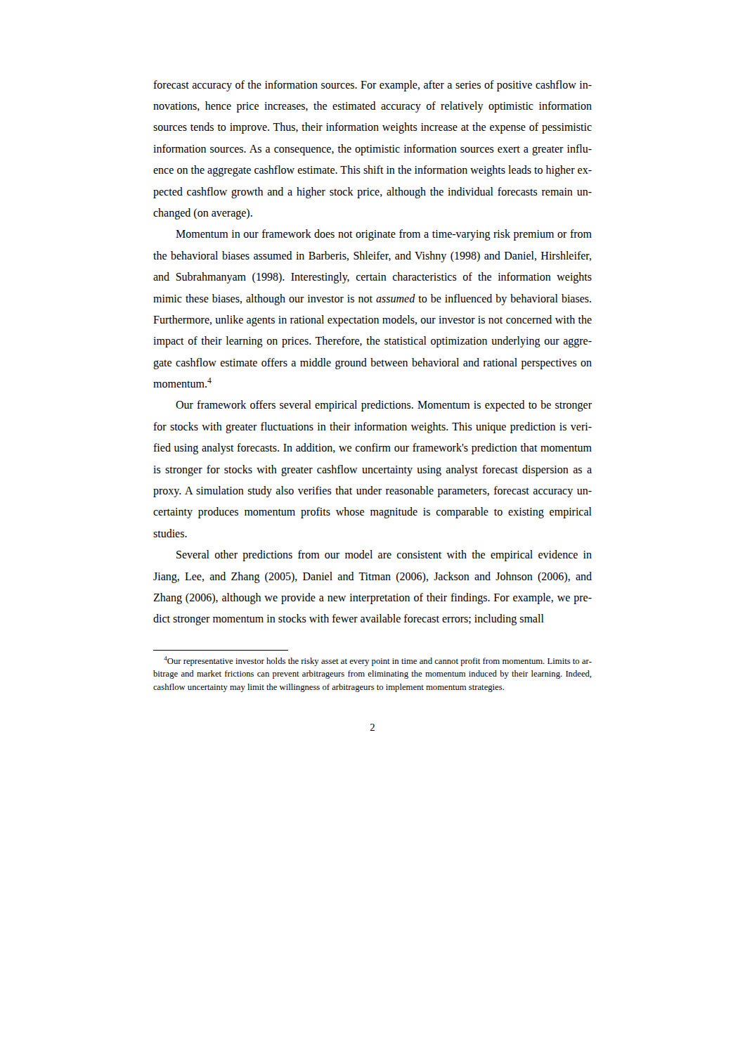forecast accuracy of the information sources. For example, after a series of positive cashflow innovations, hence price increases, the estimated accuracy of relatively optimistic information sources tends to improve. Thus, their information weights increase at the expense of pessimistic information sources. As a consequence, the optimistic information sources exert a greater influence on the aggregate cashflow estimate. This shift in the information weights leads to higher expected cashflow growth and a higher stock price, although the individual forecasts remain unchanged (on average).
Momentum in our framework does not originate from a time-varying risk premium or from the behavioral biases assumed in Barberis, Shleifer, and Vishny (1998) and Daniel, Hirshleifer, and Subrahmanyam (1998). Interestingly, certain characteristics of the information weights mimic these biases, although our investor is not assumed to be influenced by behavioral biases. Furthermore, unlike agents in rational expectation models, our investor is not concerned with the impact of their learning on prices. Therefore, the statistical optimization underlying our aggregate cashflow estimate offers a middle ground between behavioral and rational perspectives on momentum.4
Our framework offers several empirical predictions. Momentum is expected to be stronger for stocks with greater fluctuations in their information weights. This unique prediction is verified using analyst forecasts. In addition, we confirm our framework's prediction that momentum is stronger for stocks with greater cashflow uncertainty using analyst forecast dispersion as a proxy. A simulation study also verifies that under reasonable parameters, forecast accuracy uncertainty produces momentum profits whose magnitude is comparable to existing empirical studies.
Several other predictions from our model are consistent with the empirical evidence in Jiang, Lee, and Zhang (2005), Daniel and Titman (2006), Jackson and Johnson (2006), and Zhang (2006), although we provide a new interpretation of their findings. For example, we predict stronger momentum in stocks with fewer available forecast errors; including small
4Our representative investor holds the risky asset at every point in time and cannot profit from momentum. Limits to arbitrage and market frictions can prevent arbitrageurs from eliminating the momentum induced by their learning. Indeed, cashflow uncertainty may limit the willingness of arbitrageurs to implement momentum strategies.
2